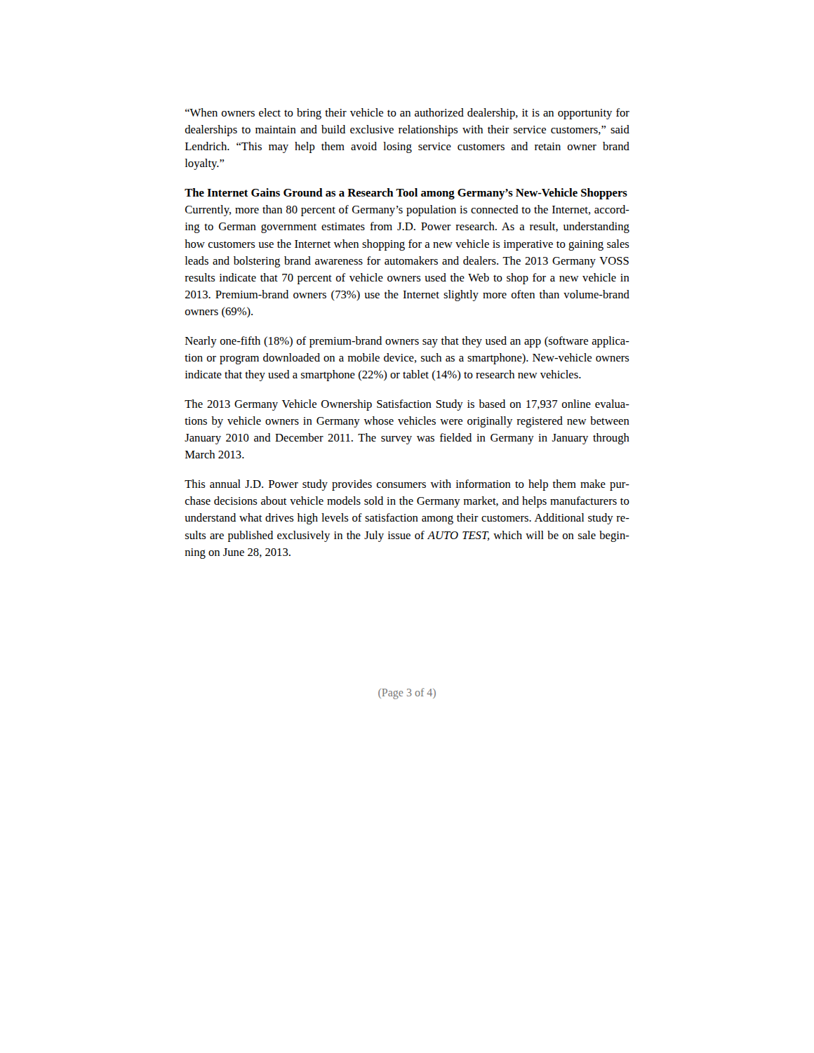“When owners elect to bring their vehicle to an authorized dealership, it is an opportunity for dealerships to maintain and build exclusive relationships with their service customers,” said Lendrich. “This may help them avoid losing service customers and retain owner brand loyalty.”
The Internet Gains Ground as a Research Tool among Germany’s New-Vehicle Shoppers
Currently, more than 80 percent of Germany’s population is connected to the Internet, according to German government estimates from J.D. Power research. As a result, understanding how customers use the Internet when shopping for a new vehicle is imperative to gaining sales leads and bolstering brand awareness for automakers and dealers. The 2013 Germany VOSS results indicate that 70 percent of vehicle owners used the Web to shop for a new vehicle in 2013. Premium-brand owners (73%) use the Internet slightly more often than volume-brand owners (69%).
Nearly one-fifth (18%) of premium-brand owners say that they used an app (software application or program downloaded on a mobile device, such as a smartphone). New-vehicle owners indicate that they used a smartphone (22%) or tablet (14%) to research new vehicles.
The 2013 Germany Vehicle Ownership Satisfaction Study is based on 17,937 online evaluations by vehicle owners in Germany whose vehicles were originally registered new between January 2010 and December 2011. The survey was fielded in Germany in January through March 2013.
This annual J.D. Power study provides consumers with information to help them make purchase decisions about vehicle models sold in the Germany market, and helps manufacturers to understand what drives high levels of satisfaction among their customers. Additional study results are published exclusively in the July issue of AUTO TEST, which will be on sale beginning on June 28, 2013.
(Page 3 of 4)